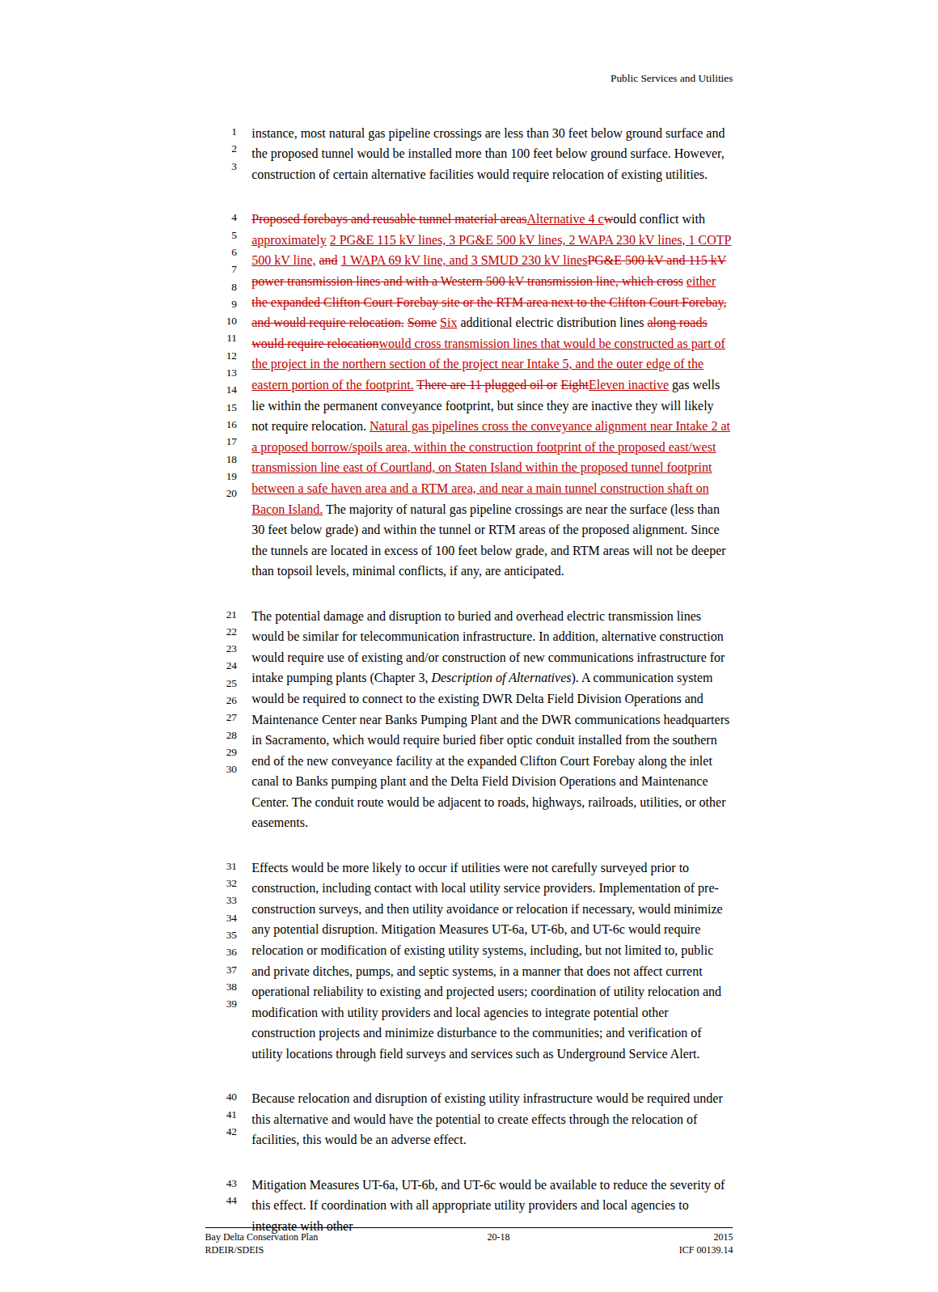Public Services and Utilities
| 1 2 3 | instance, most natural gas pipeline crossings are less than 30 feet below ground surface and the proposed tunnel would be installed more than 100 feet below ground surface. However, construction of certain alternative facilities would require relocation of existing utilities. |
| 4 5 6 7 8 9 10 11 12 13 14 15 16 17 18 19 20 | Proposed forebays and reusable tunnel material areas Alternative 4 c w ould conflict with approximately 2 PG&E 115 kV lines, 3 PG&E 500 kV lines, 2 WAPA 230 kV lines, 1 COTP 500 kV line, and 1 WAPA 69 kV line, and 3 SMUD 230 kV lines PG&E 500 kV and 115 kV power transmission lines and with a Western 500 kV transmission line, which cross either the expanded Clifton Court Forebay site or the RTM area next to the Clifton Court Forebay, and would require relocation. Some Six additional electric distribution lines along roads would require relocation would cross transmission lines that would be constructed as part of the project in the northern section of the project near Intake 5, and the outer edge of the eastern portion of the footprint. There are 11 plugged oil or Eight Eleven inactive gas wells lie within the permanent conveyance footprint, but since they are inactive they will likely not require relocation. Natural gas pipelines cross the conveyance alignment near Intake 2 at a proposed borrow/spoils area, within the construction footprint of the proposed east/west transmission line east of Courtland, on Staten Island within the proposed tunnel footprint between a safe haven area and a RTM area, and near a main tunnel construction shaft on Bacon Island. The majority of natural gas pipeline crossings are near the surface (less than 30 feet below grade) and within the tunnel or RTM areas of the proposed alignment. Since the tunnels are located in excess of 100 feet below grade, and RTM areas will not be deeper than topsoil levels, minimal conflicts, if any, are anticipated. |
| 21 22 23 24 25 26 27 28 29 30 | The potential damage and disruption to buried and overhead electric transmission lines would be similar for telecommunication infrastructure. In addition, alternative construction would require use of existing and/or construction of new communications infrastructure for intake pumping plants (Chapter 3, Description of Alternatives ). A communication system would be required to connect to the existing DWR Delta Field Division Operations and Maintenance Center near Banks Pumping Plant and the DWR communications headquarters in Sacramento, which would require buried fiber optic conduit installed from the southern end of the new conveyance facility at the expanded Clifton Court Forebay along the inlet canal to Banks pumping plant and the Delta Field Division Operations and Maintenance Center. The conduit route would be adjacent to roads, highways, railroads, utilities, or other easements. |
| 31 32 33 34 35 36 37 38 39 | Effects would be more likely to occur if utilities were not carefully surveyed prior to construction, including contact with local utility service providers. Implementation of pre-construction surveys, and then utility avoidance or relocation if necessary, would minimize any potential disruption. Mitigation Measures UT-6a, UT-6b, and UT-6c would require relocation or modification of existing utility systems, including, but not limited to, public and private ditches, pumps, and septic systems, in a manner that does not affect current operational reliability to existing and projected users; coordination of utility relocation and modification with utility providers and local agencies to integrate potential other construction projects and minimize disturbance to the communities; and verification of utility locations through field surveys and services such as Underground Service Alert. |
| 40 41 42 | Because relocation and disruption of existing utility infrastructure would be required under this alternative and would have the potential to create effects through the relocation of facilities, this would be an adverse effect. |
| 43 44 | Mitigation Measures UT-6a, UT-6b, and UT-6c would be available to reduce the severity of this effect. If coordination with all appropriate utility providers and local agencies to integrate with other |
Bay Delta Conservation Plan
RDEIR/SDEIS
20-18
2015
ICF 00139.14